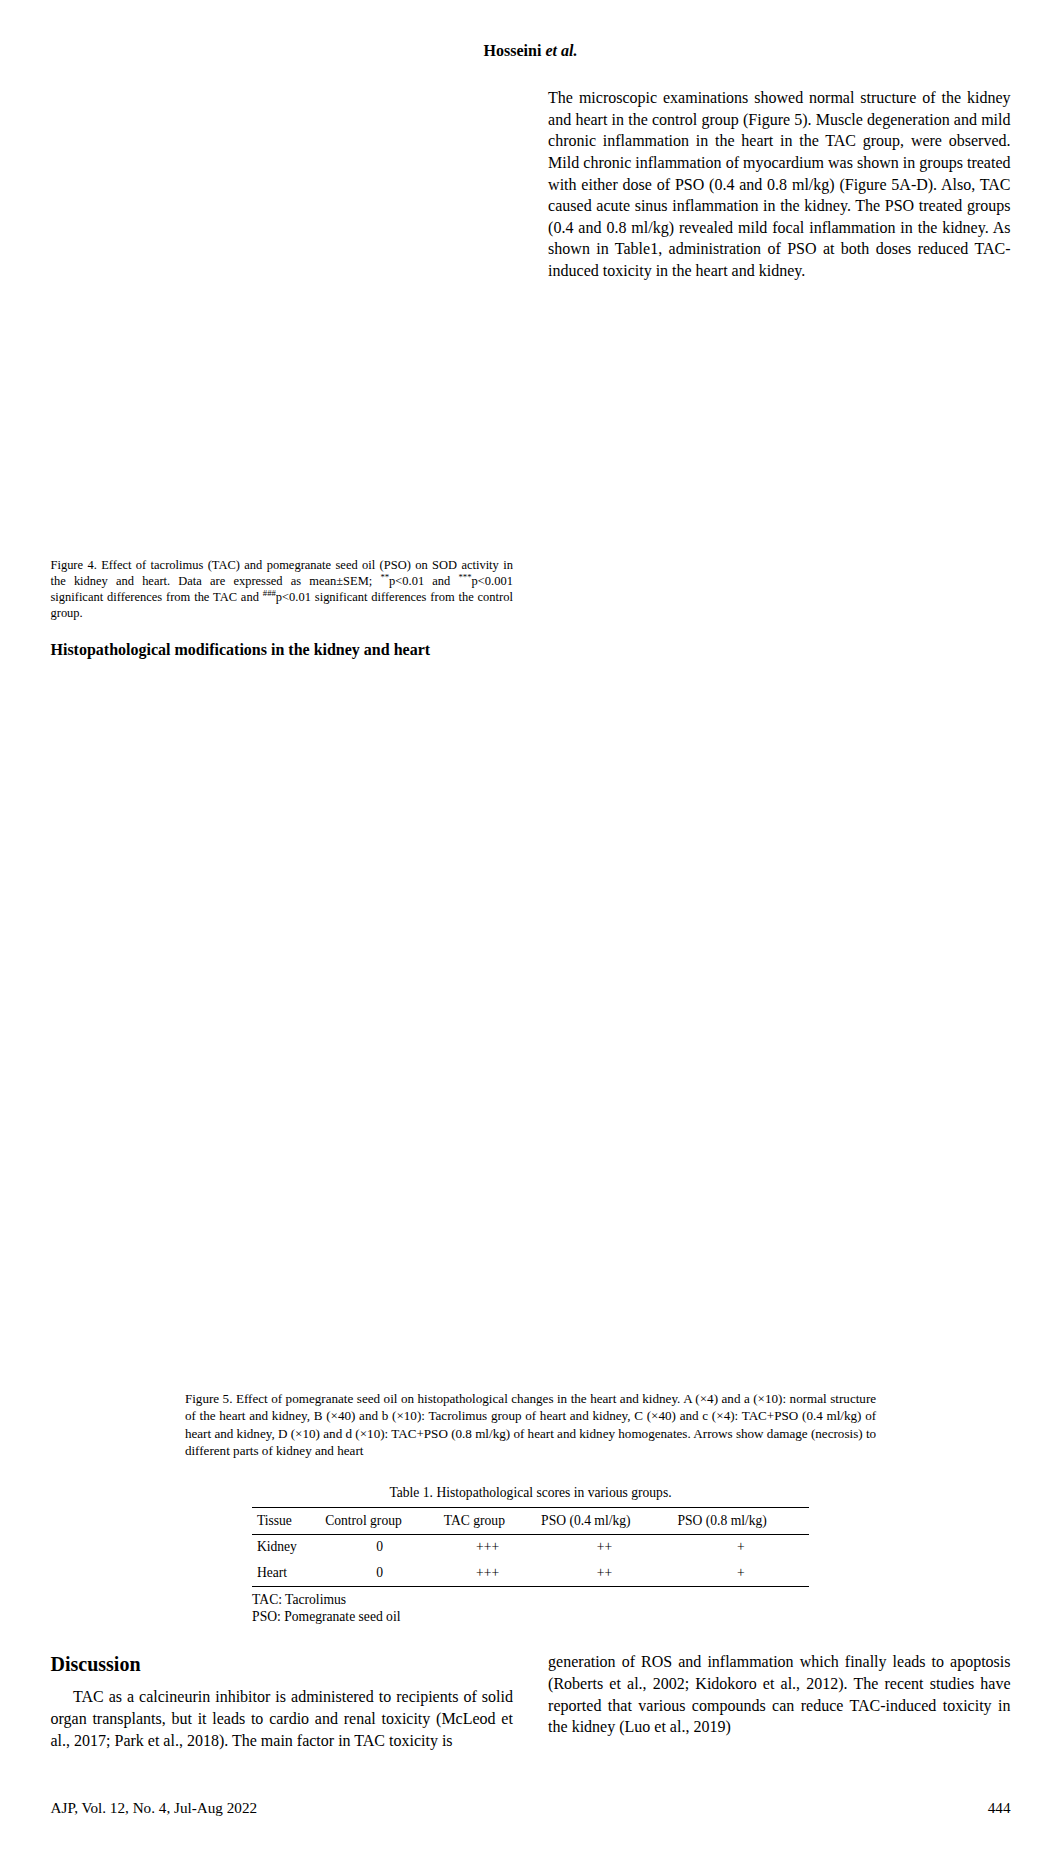Hosseini et al.
Figure 4. Effect of tacrolimus (TAC) and pomegranate seed oil (PSO) on SOD activity in the kidney and heart. Data are expressed as mean±SEM; **p<0.01 and ***p<0.001 significant differences from the TAC and ###p<0.01 significant differences from the control group.
Histopathological modifications in the kidney and heart
The microscopic examinations showed normal structure of the kidney and heart in the control group (Figure 5). Muscle degeneration and mild chronic inflammation in the heart in the TAC group, were observed. Mild chronic inflammation of myocardium was shown in groups treated with either dose of PSO (0.4 and 0.8 ml/kg) (Figure 5A-D). Also, TAC caused acute sinus inflammation in the kidney. The PSO treated groups (0.4 and 0.8 ml/kg) revealed mild focal inflammation in the kidney. As shown in Table1, administration of PSO at both doses reduced TAC-induced toxicity in the heart and kidney.
Figure 5. Effect of pomegranate seed oil on histopathological changes in the heart and kidney. A (×4) and a (×10): normal structure of the heart and kidney, B (×40) and b (×10): Tacrolimus group of heart and kidney, C (×40) and c (×4): TAC+PSO (0.4 ml/kg) of heart and kidney, D (×10) and d (×10): TAC+PSO (0.8 ml/kg) of heart and kidney homogenates. Arrows show damage (necrosis) to different parts of kidney and heart
Table 1. Histopathological scores in various groups.
| Tissue | Control group | TAC group | PSO (0.4 ml/kg) | PSO (0.8 ml/kg) |
| --- | --- | --- | --- | --- |
| Kidney | 0 | +++ | ++ | + |
| Heart | 0 | +++ | ++ | + |
TAC: Tacrolimus
PSO: Pomegranate seed oil
Discussion
TAC as a calcineurin inhibitor is administered to recipients of solid organ transplants, but it leads to cardio and renal toxicity (McLeod et al., 2017; Park et al., 2018). The main factor in TAC toxicity is
generation of ROS and inflammation which finally leads to apoptosis (Roberts et al., 2002; Kidokoro et al., 2012). The recent studies have reported that various compounds can reduce TAC-induced toxicity in the kidney (Luo et al., 2019)
AJP, Vol. 12, No. 4, Jul-Aug 2022 444